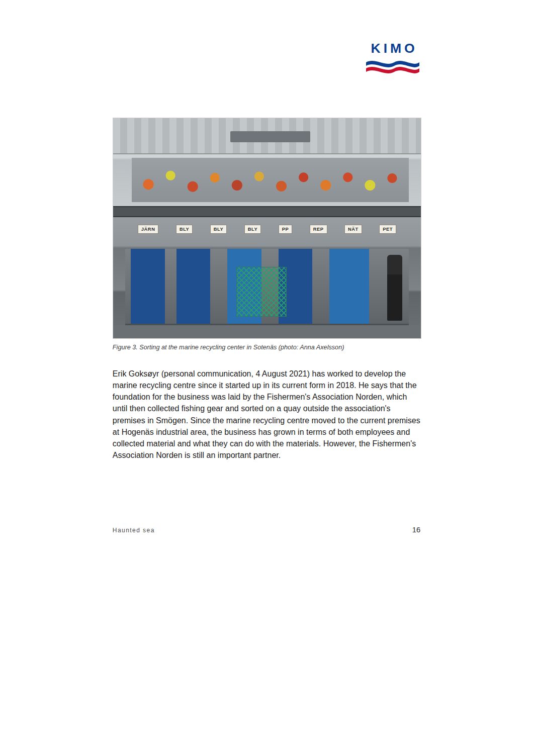KIMO
JÄRN BLY BLY BLY PP REP NÄT PET
Figure 3. Sorting at the marine recycling center in Sotenäs (photo: Anna Axelsson)
Erik Goksøyr (personal communication, 4 August 2021) has worked to develop the marine recycling centre since it started up in its current form in 2018. He says that the foundation for the business was laid by the Fishermen's Association Norden, which until then collected fishing gear and sorted on a quay outside the association's premises in Smögen. Since the marine recycling centre moved to the current premises at Hogenäs industrial area, the business has grown in terms of both employees and collected material and what they can do with the materials. However, the Fishermen's Association Norden is still an important partner.
Haunted sea 16